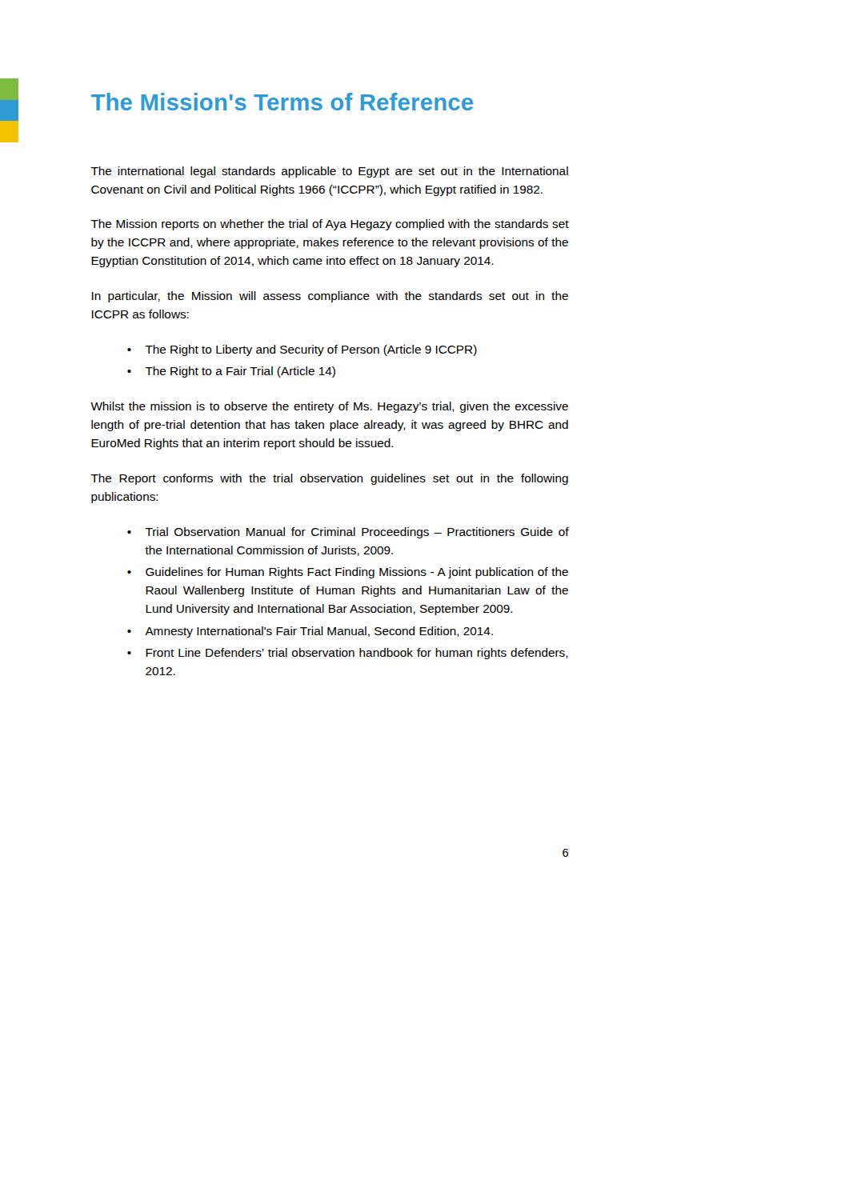The Mission's Terms of Reference
The international legal standards applicable to Egypt are set out in the International Covenant on Civil and Political Rights 1966 (“ICCPR”), which Egypt ratified in 1982.
The Mission reports on whether the trial of Aya Hegazy complied with the standards set by the ICCPR and, where appropriate, makes reference to the relevant provisions of the Egyptian Constitution of 2014, which came into effect on 18 January 2014.
In particular, the Mission will assess compliance with the standards set out in the ICCPR as follows:
The Right to Liberty and Security of Person (Article 9 ICCPR)
The Right to a Fair Trial (Article 14)
Whilst the mission is to observe the entirety of Ms. Hegazy’s trial, given the excessive length of pre-trial detention that has taken place already, it was agreed by BHRC and EuroMed Rights that an interim report should be issued.
The Report conforms with the trial observation guidelines set out in the following publications:
Trial Observation Manual for Criminal Proceedings – Practitioners Guide of the International Commission of Jurists, 2009.
Guidelines for Human Rights Fact Finding Missions - A joint publication of the Raoul Wallenberg Institute of Human Rights and Humanitarian Law of the Lund University and International Bar Association, September 2009.
Amnesty International's Fair Trial Manual, Second Edition, 2014.
Front Line Defenders’ trial observation handbook for human rights defenders, 2012.
6